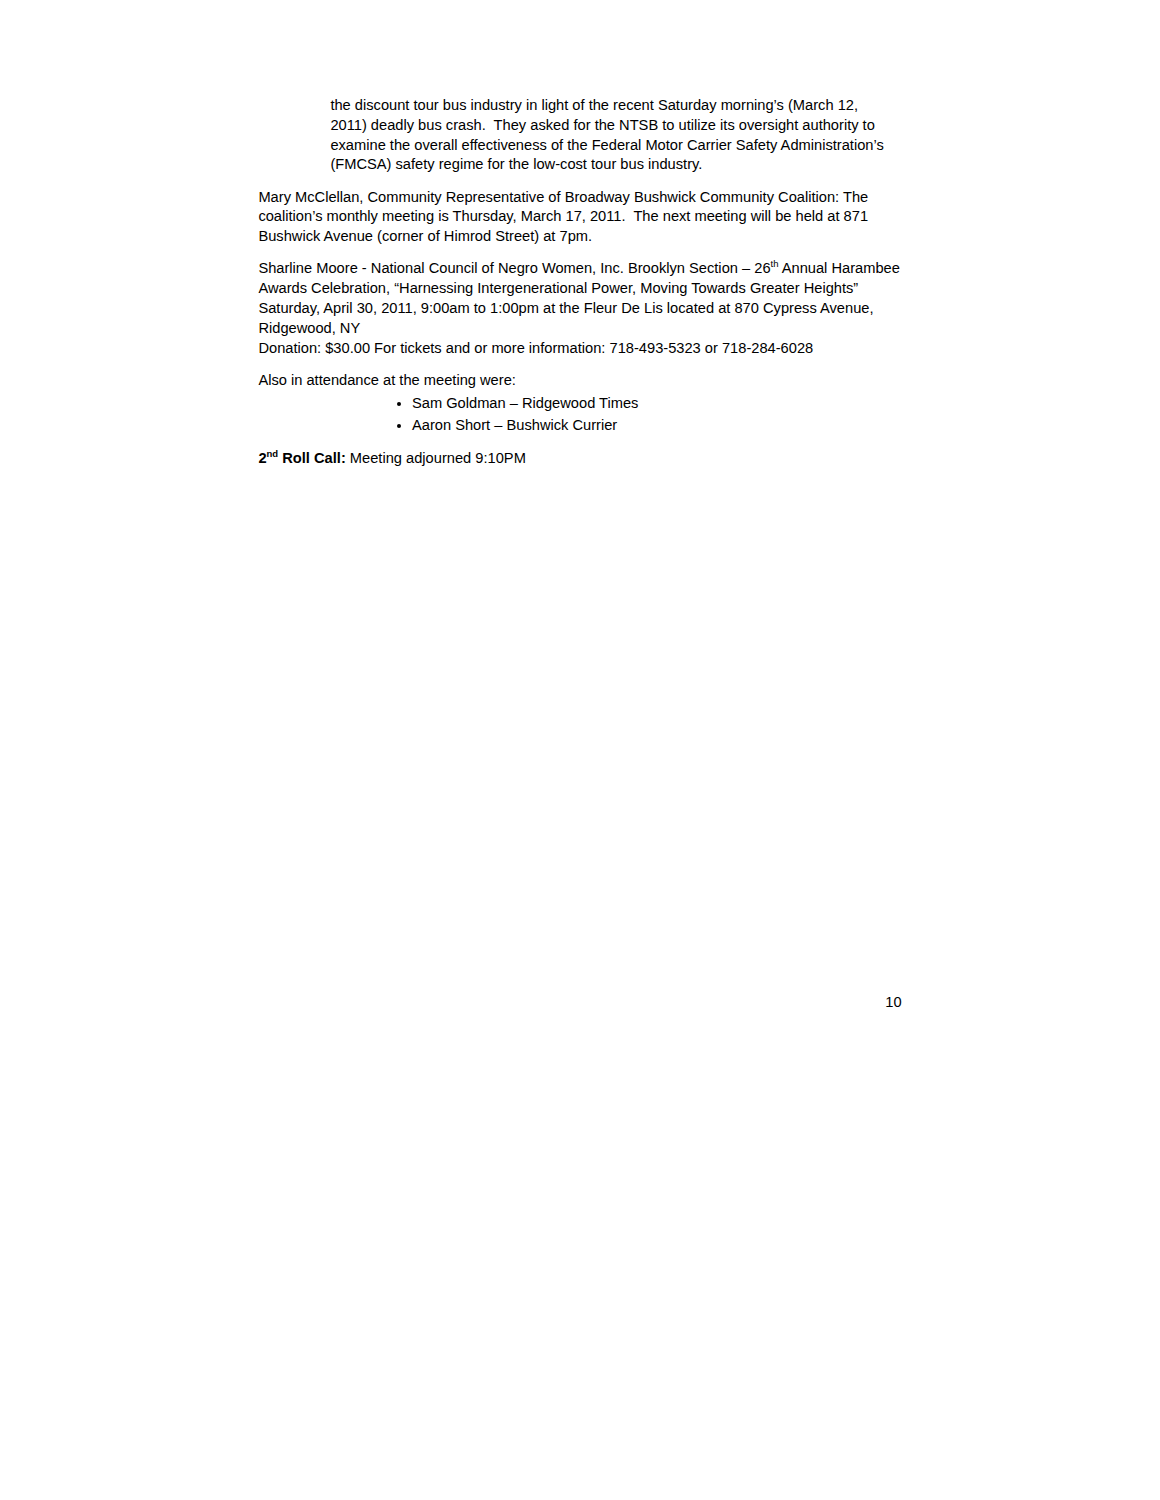the discount tour bus industry in light of the recent Saturday morning’s (March 12, 2011) deadly bus crash. They asked for the NTSB to utilize its oversight authority to examine the overall effectiveness of the Federal Motor Carrier Safety Administration’s (FMCSA) safety regime for the low-cost tour bus industry.
Mary McClellan, Community Representative of Broadway Bushwick Community Coalition: The coalition’s monthly meeting is Thursday, March 17, 2011. The next meeting will be held at 871 Bushwick Avenue (corner of Himrod Street) at 7pm.
Sharline Moore - National Council of Negro Women, Inc. Brooklyn Section – 26th Annual Harambee Awards Celebration, “Harnessing Intergenerational Power, Moving Towards Greater Heights”
Saturday, April 30, 2011, 9:00am to 1:00pm at the Fleur De Lis located at 870 Cypress Avenue, Ridgewood, NY
Donation: $30.00 For tickets and or more information: 718-493-5323 or 718-284-6028
Also in attendance at the meeting were:
Sam Goldman – Ridgewood Times
Aaron Short – Bushwick Currier
2nd Roll Call: Meeting adjourned 9:10PM
10